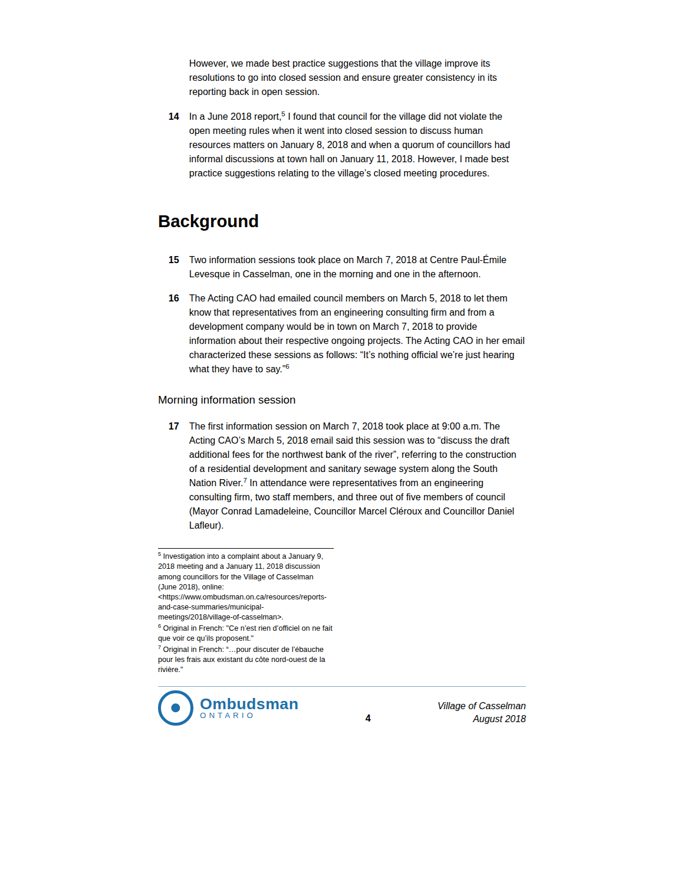However, we made best practice suggestions that the village improve its resolutions to go into closed session and ensure greater consistency in its reporting back in open session.
14
In a June 2018 report,5 I found that council for the village did not violate the open meeting rules when it went into closed session to discuss human resources matters on January 8, 2018 and when a quorum of councillors had informal discussions at town hall on January 11, 2018. However, I made best practice suggestions relating to the village’s closed meeting procedures.
Background
15
Two information sessions took place on March 7, 2018 at Centre Paul-Émile Levesque in Casselman, one in the morning and one in the afternoon.
16
The Acting CAO had emailed council members on March 5, 2018 to let them know that representatives from an engineering consulting firm and from a development company would be in town on March 7, 2018 to provide information about their respective ongoing projects. The Acting CAO in her email characterized these sessions as follows: “It’s nothing official we’re just hearing what they have to say.”6
Morning information session
17
The first information session on March 7, 2018 took place at 9:00 a.m. The Acting CAO’s March 5, 2018 email said this session was to “discuss the draft additional fees for the northwest bank of the river”, referring to the construction of a residential development and sanitary sewage system along the South Nation River.7 In attendance were representatives from an engineering consulting firm, two staff members, and three out of five members of council (Mayor Conrad Lamadeleine, Councillor Marcel Cléroux and Councillor Daniel Lafleur).
5 Investigation into a complaint about a January 9, 2018 meeting and a January 11, 2018 discussion among councillors for the Village of Casselman (June 2018), online: <https://www.ombudsman.on.ca/resources/reports-and-case-summaries/municipal-meetings/2018/village-of-casselman>.
6 Original in French: "Ce n’est rien d’officiel on ne fait que voir ce qu’ils proposent."
7 Original in French: “…pour discuter de l’ébauche pour les frais aux existant du côte nord-ouest de la rivière."
Ombudsman
ONTARIO
4
Village of Casselman
August 2018